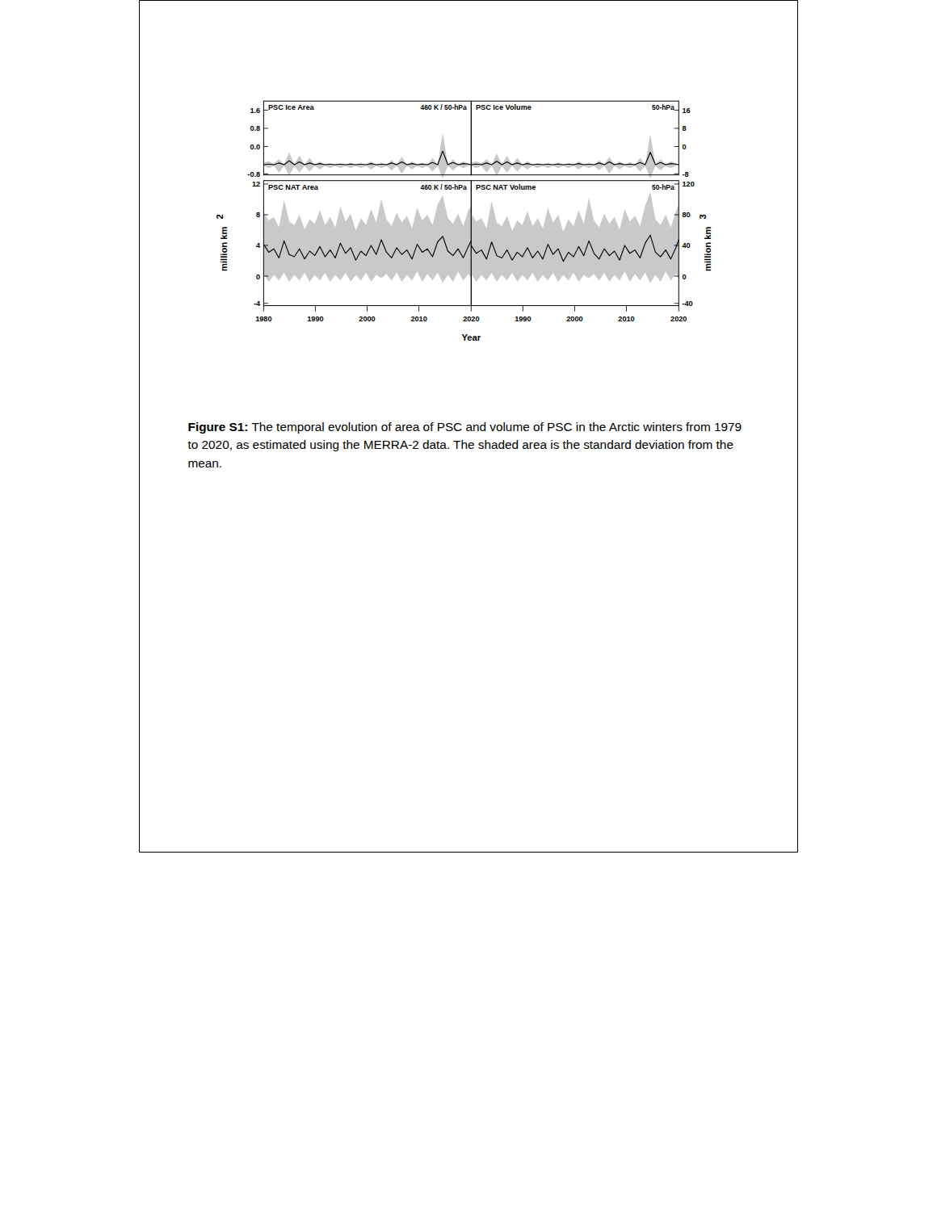Four-panel time series of polar stratospheric cloud ice and NAT area and volume, Arctic winters 1979 to 2020 Top-left panel: PSC Ice Area at 460 K / 50-hPa in million square kilometres, values near zero with occasional spikes, largest around 2016. Top-right panel: PSC Ice Volume at 50-hPa in million cubic kilometres, similar near-zero behaviour with a large spike around 2016. Bottom-left panel: PSC NAT Area at 460 K / 50-hPa, values mostly between 0 and 6 million square kilometres with year-to-year variability. Bottom-right panel: PSC NAT Volume at 50-hPa, values mostly between 0 and 60 million cubic kilometres. Grey shading shows one standard deviation from the mean. million km 2 million km 3 1.6 0.8 0.0 -0.8 PSC Ice Area 460 K / 50-hPa 16 8 0 -8 PSC Ice Volume 50-hPa 12 8 4 0 -4 PSC NAT Area 460 K / 50-hPa 120 80 40 0 -40 PSC NAT Volume 50-hPa 1980 1990 2000 2010 2020 1990 2000 2010 2020 Year
Figure S1: The temporal evolution of area of PSC and volume of PSC in the Arctic winters from 1979 to 2020, as estimated using the MERRA-2 data. The shaded area is the standard deviation from the mean.